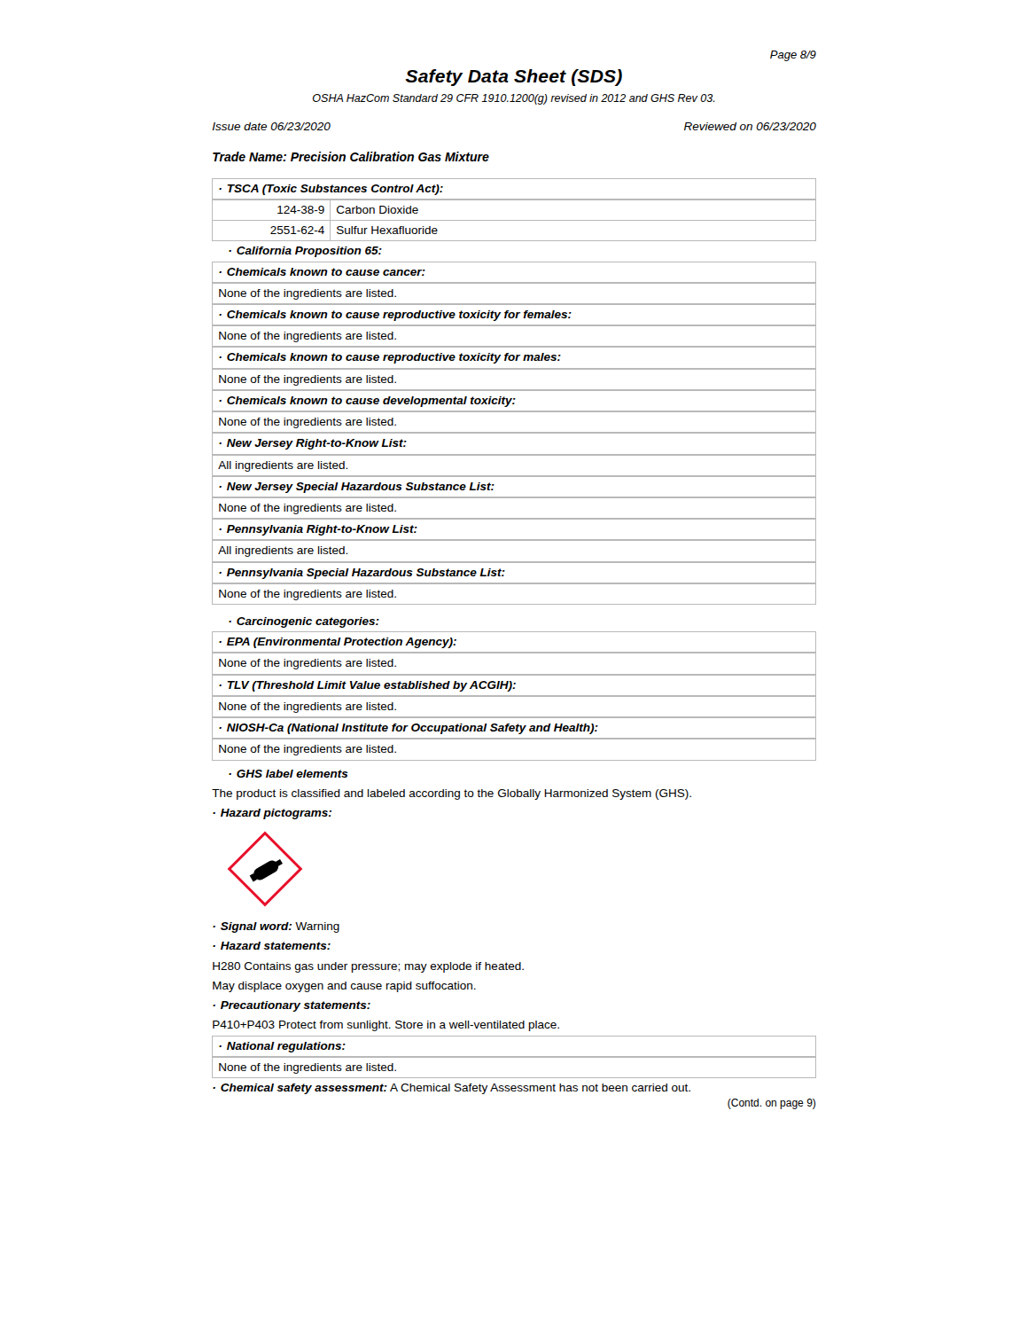Page 8/9
Safety Data Sheet (SDS)
OSHA HazCom Standard 29 CFR 1910.1200(g) revised in 2012 and GHS Rev 03.
Issue date 06/23/2020 Reviewed on 06/23/2020
Trade Name: Precision Calibration Gas Mixture
| TSCA (Toxic Substances Control Act): |
| 124-38-9 | Carbon Dioxide |
| 2551-62-4 | Sulfur Hexafluoride |
California Proposition 65:
| Chemicals known to cause cancer: |
| None of the ingredients are listed. |
| Chemicals known to cause reproductive toxicity for females: |
| None of the ingredients are listed. |
| Chemicals known to cause reproductive toxicity for males: |
| None of the ingredients are listed. |
| Chemicals known to cause developmental toxicity: |
| None of the ingredients are listed. |
| New Jersey Right-to-Know List: |
| All ingredients are listed. |
| New Jersey Special Hazardous Substance List: |
| None of the ingredients are listed. |
| Pennsylvania Right-to-Know List: |
| All ingredients are listed. |
| Pennsylvania Special Hazardous Substance List: |
| None of the ingredients are listed. |
Carcinogenic categories:
| EPA (Environmental Protection Agency): |
| None of the ingredients are listed. |
| TLV (Threshold Limit Value established by ACGIH): |
| None of the ingredients are listed. |
| NIOSH-Ca (National Institute for Occupational Safety and Health): |
| None of the ingredients are listed. |
GHS label elements
The product is classified and labeled according to the Globally Harmonized System (GHS).
Hazard pictograms:
Signal word: Warning
Hazard statements:
H280 Contains gas under pressure; may explode if heated.
May displace oxygen and cause rapid suffocation.
Precautionary statements:
P410+P403 Protect from sunlight. Store in a well-ventilated place.
| National regulations: |
| None of the ingredients are listed. |
Chemical safety assessment: A Chemical Safety Assessment has not been carried out.
(Contd. on page 9)